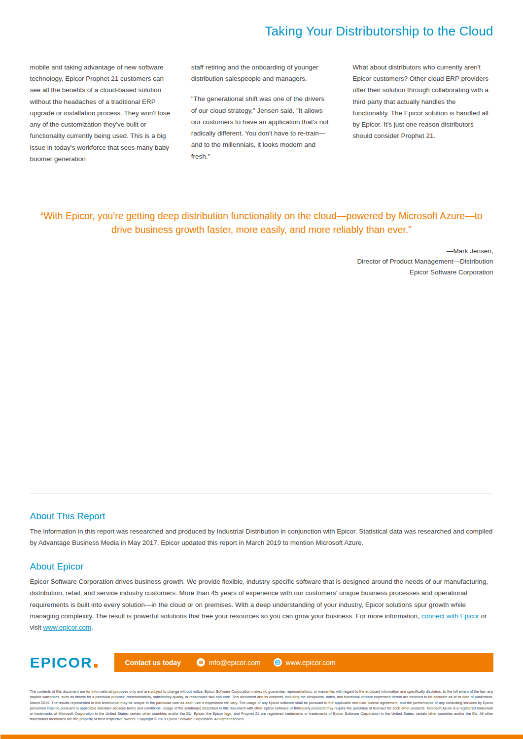Taking Your Distributorship to the Cloud
mobile and taking advantage of new software technology, Epicor Prophet 21 customers can see all the benefits of a cloud-based solution without the headaches of a traditional ERP upgrade or installation process. They won't lose any of the customization they've built or functionality currently being used. This is a big issue in today's workforce that sees many baby boomer generation
staff retiring and the onboarding of younger distribution salespeople and managers.
"The generational shift was one of the drivers of our cloud strategy," Jensen said. "It allows our customers to have an application that's not radically different. You don't have to re-train—and to the millennials, it looks modern and fresh."
What about distributors who currently aren't Epicor customers? Other cloud ERP providers offer their solution through collaborating with a third party that actually handles the functionality. The Epicor solution is handled all by Epicor. It's just one reason distributors should consider Prophet 21.
“With Epicor, you're getting deep distribution functionality on the cloud—powered by Microsoft Azure—to drive business growth faster, more easily, and more reliably than ever.”
—Mark Jensen,
Director of Product Management—Distribution
Epicor Software Corporation
About This Report
The information in this report was researched and produced by Industrial Distribution in conjunction with Epicor. Statistical data was researched and compiled by Advantage Business Media in May 2017. Epicor updated this report in March 2019 to mention Microsoft Azure.
About Epicor
Epicor Software Corporation drives business growth. We provide flexible, industry-specific software that is designed around the needs of our manufacturing, distribution, retail, and service industry customers. More than 45 years of experience with our customers' unique business processes and operational requirements is built into every solution—in the cloud or on premises. With a deep understanding of your industry, Epicor solutions spur growth while managing complexity. The result is powerful solutions that free your resources so you can grow your business. For more information, connect with Epicor or visit www.epicor.com.
EPICOR
Contact us today ✉info@epicor.com 🌐www.epicor.com
The contents of this document are for informational purposes only and are subject to change without notice. Epicor Software Corporation makes no guarantee, representations, or warranties with regard to the enclosed information and specifically disclaims, to the full extent of the law, any implied warranties, such as fitness for a particular purpose, merchantability, satisfactory quality, or reasonable skill and care. This document and its contents, including the viewpoints, dates, and functional content expressed herein are believed to be accurate as of its date of publication, March 2019. The results represented in this testimonial may be unique to the particular user as each user's experience will vary. The usage of any Epicor software shall be pursuant to the applicable end user license agreement, and the performance of any consulting services by Epicor personnel shall be pursuant to applicable standard services terms and conditions. Usage of the solution(s) described in this document with other Epicor software or third-party products may require the purchase of licenses for such other products. Microsoft Azure is a registered trademark or trademarks of Microsoft Corporation in the United States, certain other countries and/or the EU. Epicor, the Epicor logo, and Prophet 21 are registered trademarks or trademarks of Epicor Software Corporation in the United States, certain other countries and/or the EU. All other trademarks mentioned are the property of their respective owners. Copyright © 2019 Epicor Software Corporation. All rights reserved.